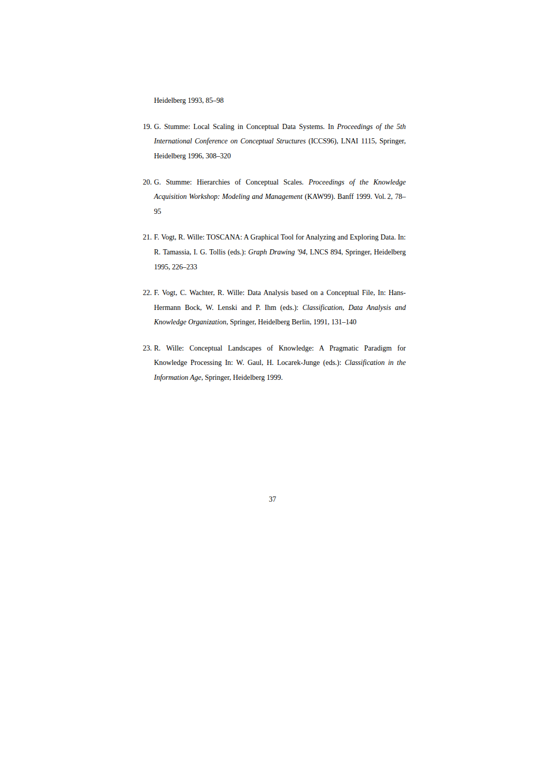Heidelberg 1993, 85–98
19. G. Stumme: Local Scaling in Conceptual Data Systems. In Proceedings of the 5th International Conference on Conceptual Structures (ICCS96), LNAI 1115, Springer, Heidelberg 1996, 308–320
20. G. Stumme: Hierarchies of Conceptual Scales. Proceedings of the Knowledge Acquisition Workshop: Modeling and Management (KAW99). Banff 1999. Vol. 2, 78–95
21. F. Vogt, R. Wille: TOSCANA: A Graphical Tool for Analyzing and Exploring Data. In: R. Tamassia, I. G. Tollis (eds.): Graph Drawing '94, LNCS 894, Springer, Heidelberg 1995, 226–233
22. F. Vogt, C. Wachter, R. Wille: Data Analysis based on a Conceptual File, In: Hans-Hermann Bock, W. Lenski and P. Ihm (eds.): Classification, Data Analysis and Knowledge Organization, Springer, Heidelberg Berlin, 1991, 131–140
23. R. Wille: Conceptual Landscapes of Knowledge: A Pragmatic Paradigm for Knowledge Processing In: W. Gaul, H. Locarek-Junge (eds.): Classification in the Information Age, Springer, Heidelberg 1999.
37